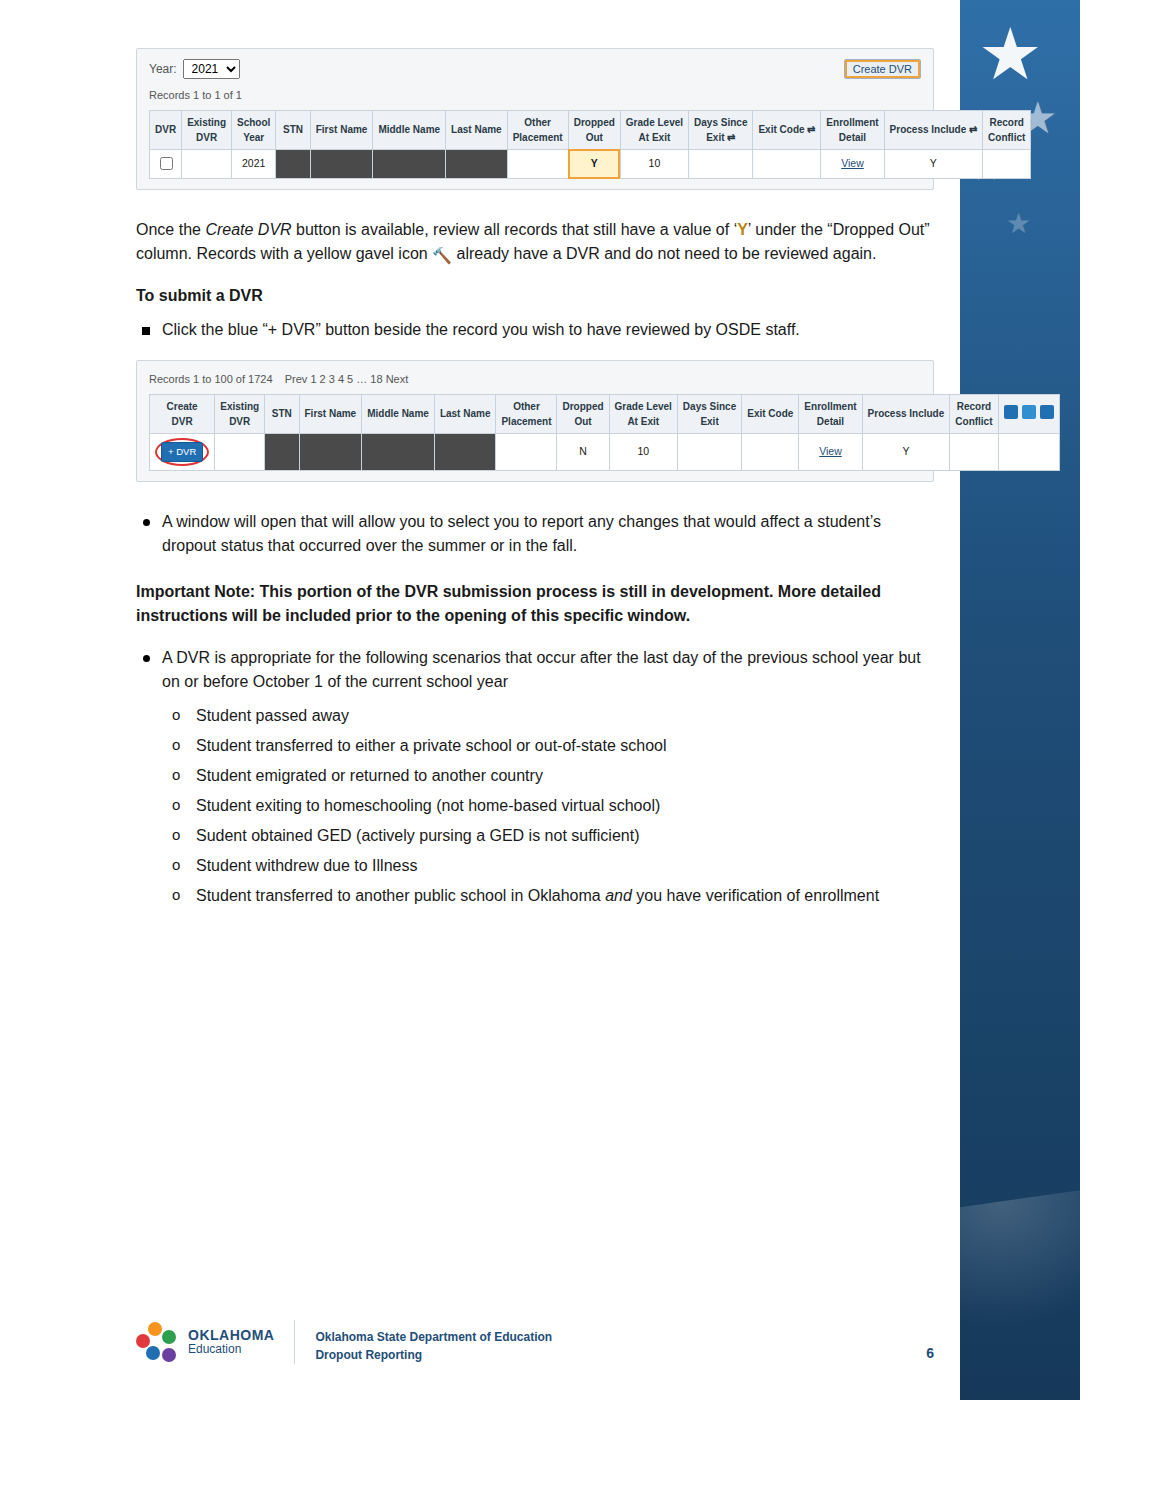★
★
★
★
Year: 2021 Create DVR
Records 1 to 1 of 1
| DVR | Existing DVR | School Year | STN | First Name | Middle Name | Last Name | Other Placement | Dropped Out | Grade Level At Exit | Days Since Exit ⇄ | Exit Code ⇄ | Enrollment Detail | Process Include ⇄ | Record Conflict |
| --- | --- | --- | --- | --- | --- | --- | --- | --- | --- | --- | --- | --- | --- | --- |
| | | 2021 | | | | | | Y | 10 | | | View | Y | |
Once the Create DVR button is available, review all records that still have a value of ‘Y’ under the “Dropped Out” column. Records with a yellow gavel icon 🔨 already have a DVR and do not need to be reviewed again.
To submit a DVR
Click the blue “+ DVR” button beside the record you wish to have reviewed by OSDE staff.
Records 1 to 100 of 1724 Prev 1 2 3 4 5 … 18 Next
| Create DVR | Existing DVR | STN | First Name | Middle Name | Last Name | Other Placement | Dropped Out | Grade Level At Exit | Days Since Exit | Exit Code | Enrollment Detail | Process Include | Record Conflict | |
| --- | --- | --- | --- | --- | --- | --- | --- | --- | --- | --- | --- | --- | --- | --- |
| + DVR | | | | | | | N | 10 | | | View | Y | | |
A window will open that will allow you to select you to report any changes that would affect a student’s dropout status that occurred over the summer or in the fall.
Important Note: This portion of the DVR submission process is still in development. More detailed instructions will be included prior to the opening of this specific window.
A DVR is appropriate for the following scenarios that occur after the last day of the previous school year but on or before October 1 of the current school year
Student passed away
Student transferred to either a private school or out-of-state school
Student emigrated or returned to another country
Student exiting to homeschooling (not home-based virtual school)
Sudent obtained GED (actively pursing a GED is not sufficient)
Student withdrew due to Illness
Student transferred to another public school in Oklahoma and you have verification of enrollment
OKLAHOMA
Education
Oklahoma State Department of Education
Dropout Reporting
6